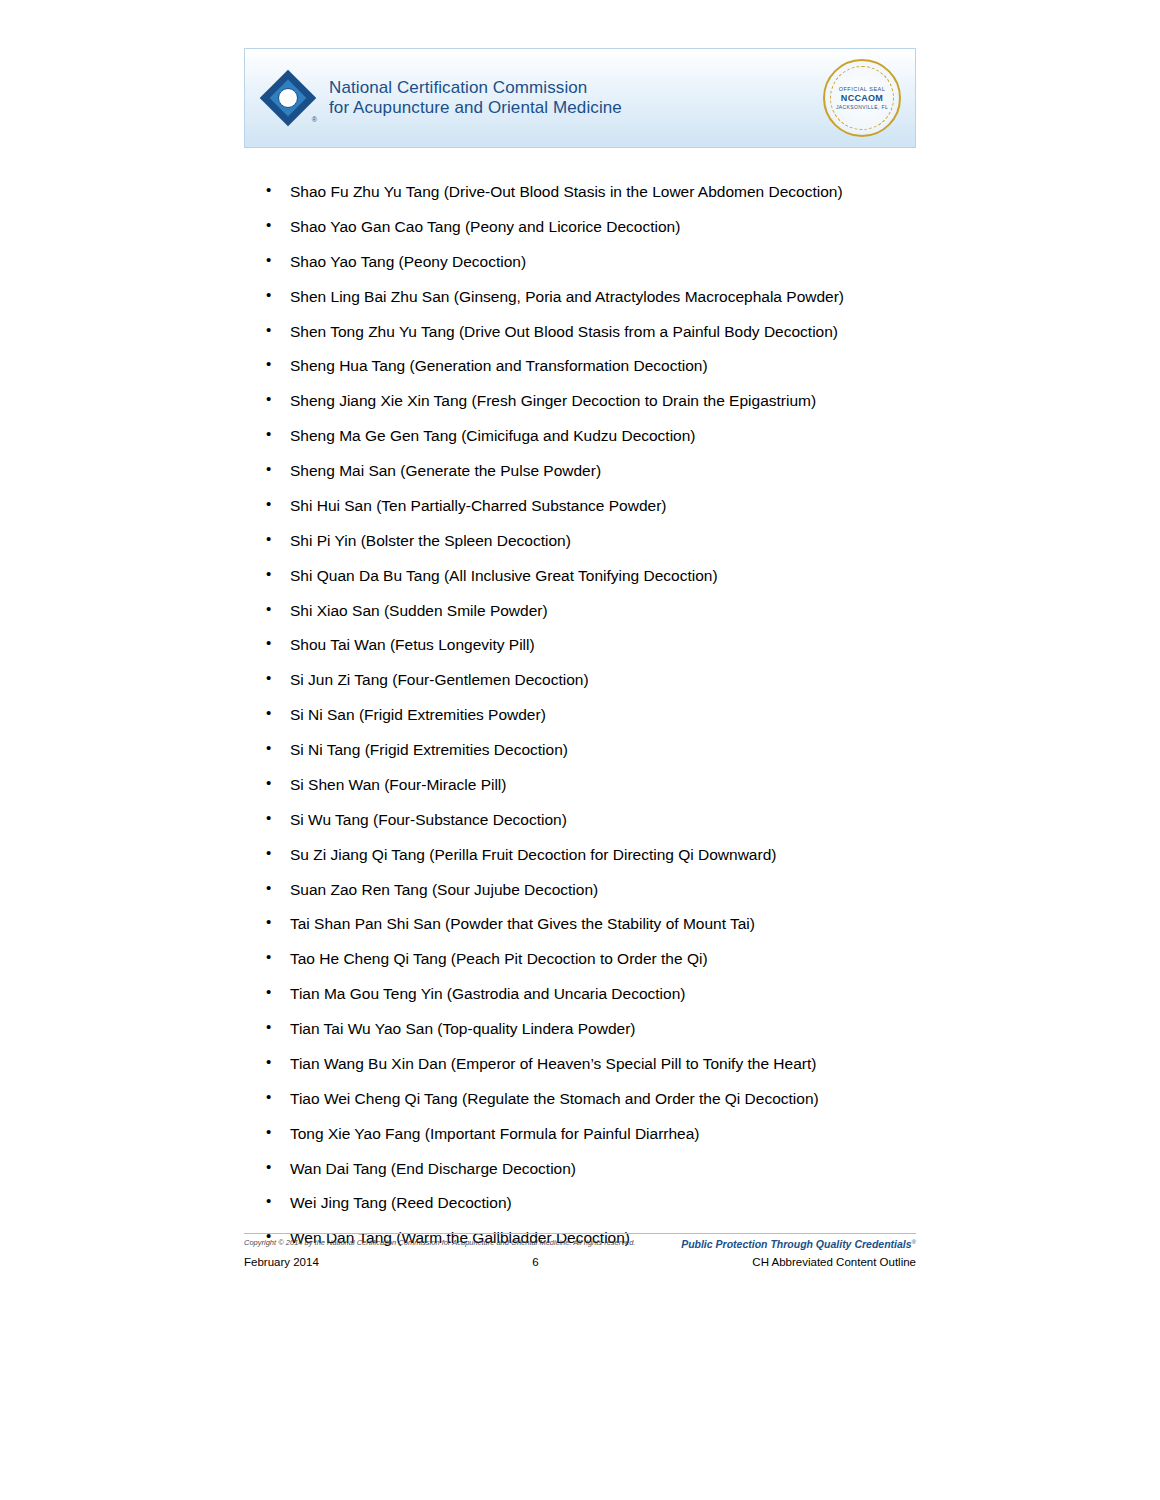®
National Certification Commission
for Acupuncture and Oriental Medicine
Official Seal
NCCAOM
Jacksonville, FL
Shao Fu Zhu Yu Tang (Drive-Out Blood Stasis in the Lower Abdomen Decoction)
Shao Yao Gan Cao Tang (Peony and Licorice Decoction)
Shao Yao Tang (Peony Decoction)
Shen Ling Bai Zhu San (Ginseng, Poria and Atractylodes Macrocephala Powder)
Shen Tong Zhu Yu Tang (Drive Out Blood Stasis from a Painful Body Decoction)
Sheng Hua Tang (Generation and Transformation Decoction)
Sheng Jiang Xie Xin Tang (Fresh Ginger Decoction to Drain the Epigastrium)
Sheng Ma Ge Gen Tang (Cimicifuga and Kudzu Decoction)
Sheng Mai San (Generate the Pulse Powder)
Shi Hui San (Ten Partially-Charred Substance Powder)
Shi Pi Yin (Bolster the Spleen Decoction)
Shi Quan Da Bu Tang (All Inclusive Great Tonifying Decoction)
Shi Xiao San (Sudden Smile Powder)
Shou Tai Wan (Fetus Longevity Pill)
Si Jun Zi Tang (Four-Gentlemen Decoction)
Si Ni San (Frigid Extremities Powder)
Si Ni Tang (Frigid Extremities Decoction)
Si Shen Wan (Four-Miracle Pill)
Si Wu Tang (Four-Substance Decoction)
Su Zi Jiang Qi Tang (Perilla Fruit Decoction for Directing Qi Downward)
Suan Zao Ren Tang (Sour Jujube Decoction)
Tai Shan Pan Shi San (Powder that Gives the Stability of Mount Tai)
Tao He Cheng Qi Tang (Peach Pit Decoction to Order the Qi)
Tian Ma Gou Teng Yin (Gastrodia and Uncaria Decoction)
Tian Tai Wu Yao San (Top-quality Lindera Powder)
Tian Wang Bu Xin Dan (Emperor of Heaven’s Special Pill to Tonify the Heart)
Tiao Wei Cheng Qi Tang (Regulate the Stomach and Order the Qi Decoction)
Tong Xie Yao Fang (Important Formula for Painful Diarrhea)
Wan Dai Tang (End Discharge Decoction)
Wei Jing Tang (Reed Decoction)
Wen Dan Tang (Warm the Gallbladder Decoction)
Copyright © 2014 by the National Certification Commission for Acupuncture and Oriental Medicine. All rights reserved.
Public Protection Through Quality Credentials®
February 2014
6
CH Abbreviated Content Outline